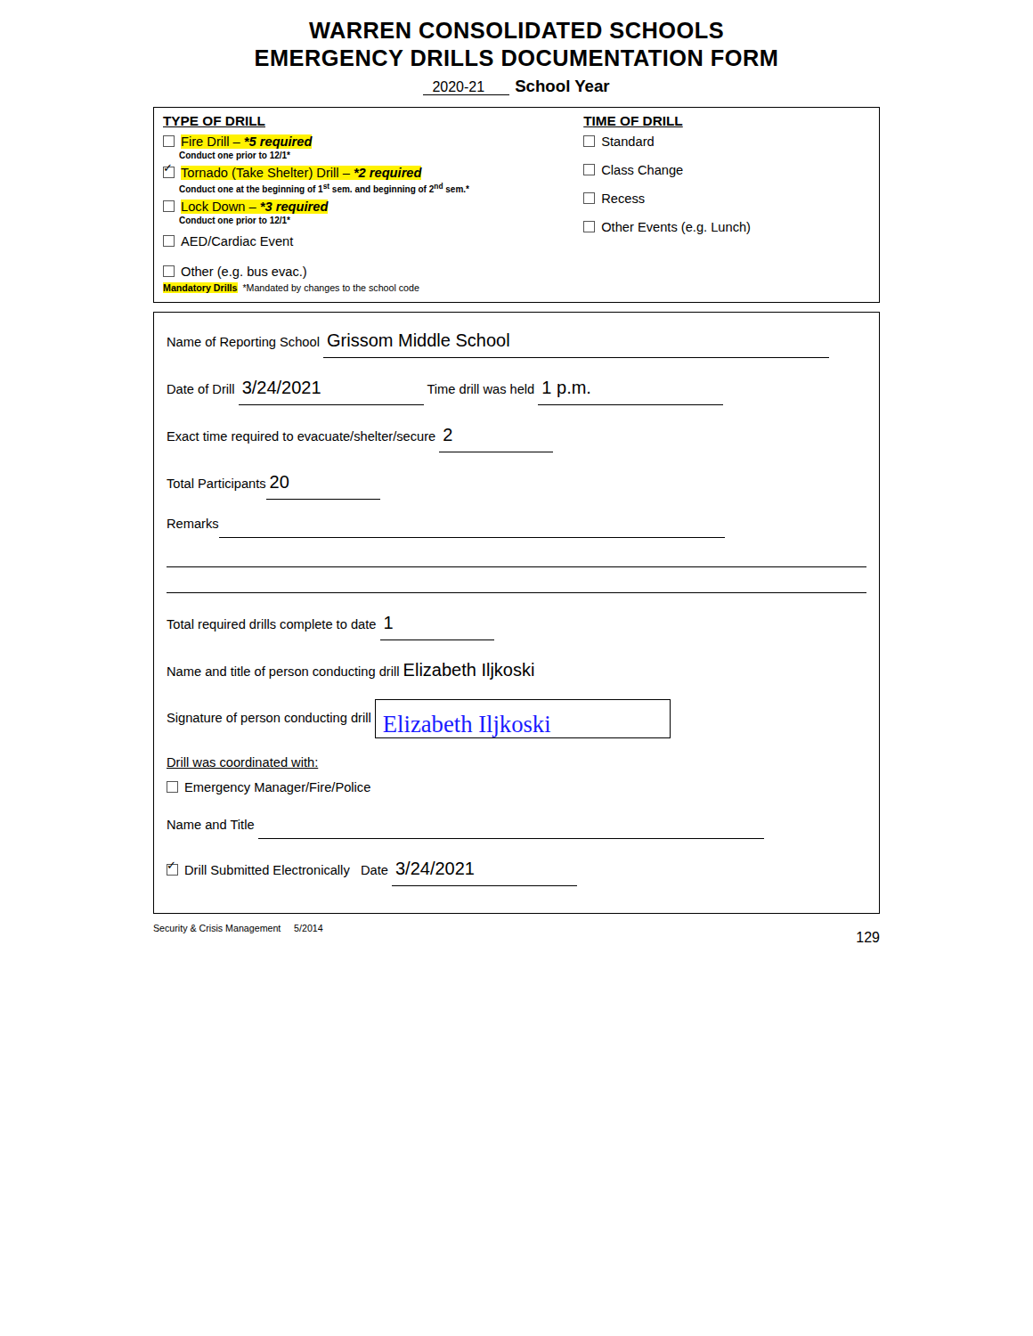WARREN CONSOLIDATED SCHOOLS
EMERGENCY DRILLS DOCUMENTATION FORM
2020-21 School Year
| TYPE OF DRILL Fire Drill – *5 required Conduct one prior to 12/1* Tornado (Take Shelter) Drill – *2 required Conduct one at the beginning of 1 st sem. and beginning of 2 nd sem.* Lock Down – *3 required Conduct one prior to 12/1* AED/Cardiac Event Other (e.g. bus evac.) Mandatory Drills *Mandated by changes to the school code | TIME OF DRILL Standard Class Change Recess Other Events (e.g. Lunch) |
Name of Reporting School Grissom Middle School
Date of Drill 3/24/2021 Time drill was held 1 p.m.
Exact time required to evacuate/shelter/secure 2
Total Participants20
Remarks
Total required drills complete to date 1
Name and title of person conducting drill Elizabeth Iljkoski
Signature of person conducting drill Elizabeth Iljkoski
Drill was coordinated with:
Emergency Manager/Fire/Police
Name and Title
Drill Submitted Electronically Date 3/24/2021
Security & Crisis Management 5/2014 129